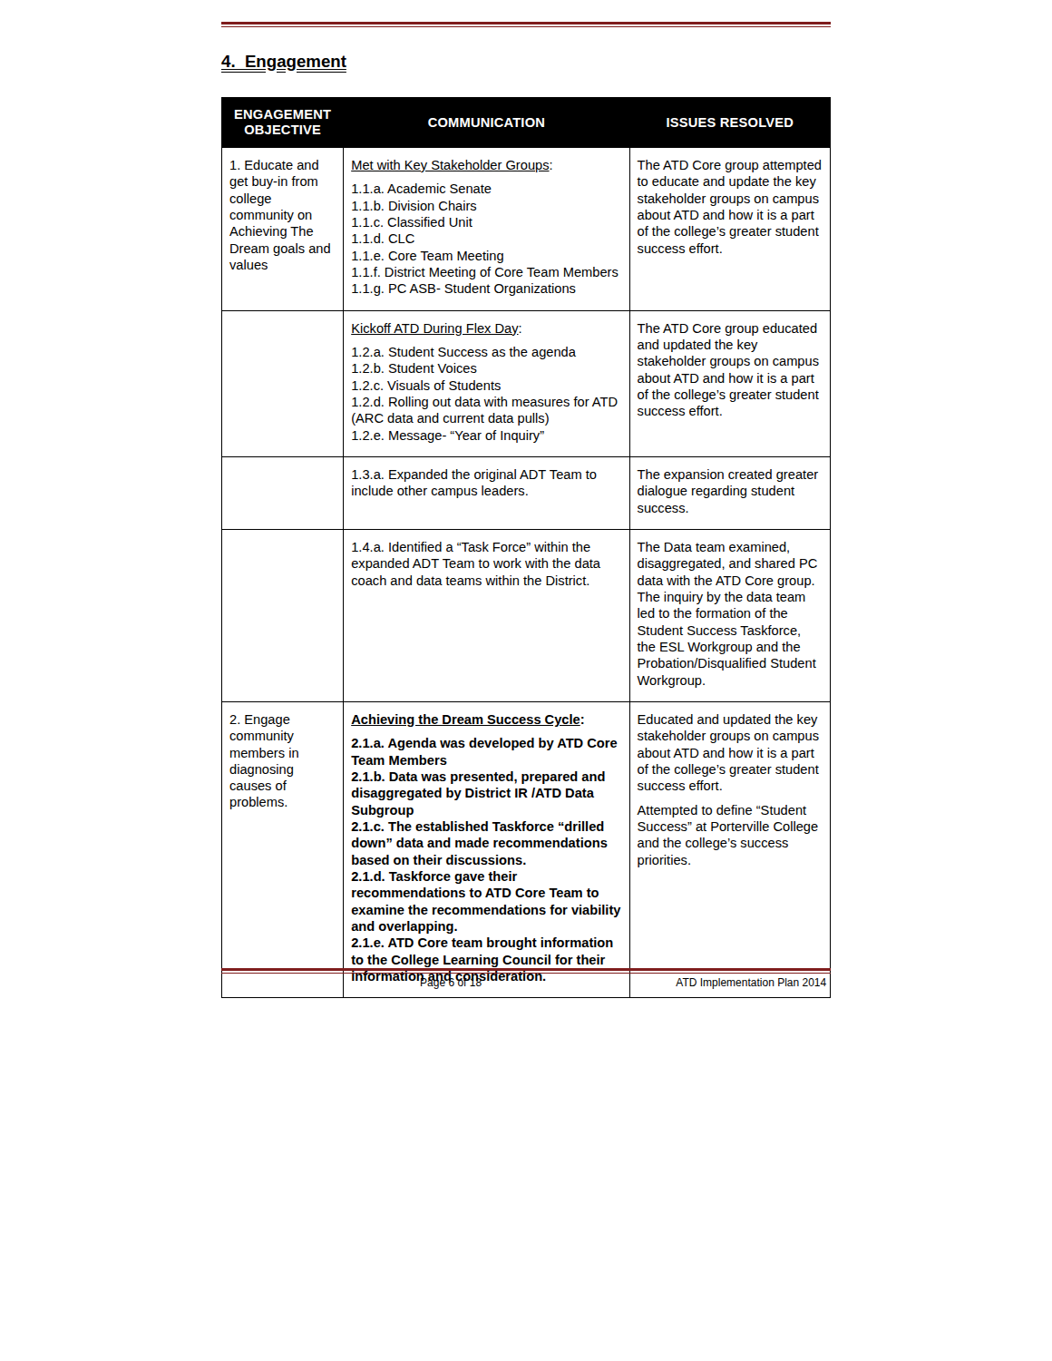4. Engagement
| ENGAGEMENT OBJECTIVE | COMMUNICATION | ISSUES RESOLVED |
| --- | --- | --- |
| 1. Educate and get buy-in from college community on Achieving The Dream goals and values | Met with Key Stakeholder Groups : 1.1.a. Academic Senate 1.1.b. Division Chairs 1.1.c. Classified Unit 1.1.d. CLC 1.1.e. Core Team Meeting 1.1.f. District Meeting of Core Team Members 1.1.g. PC ASB- Student Organizations | The ATD Core group attempted to educate and update the key stakeholder groups on campus about ATD and how it is a part of the college’s greater student success effort. |
| | Kickoff ATD During Flex Day : 1.2.a. Student Success as the agenda 1.2.b. Student Voices 1.2.c. Visuals of Students 1.2.d. Rolling out data with measures for ATD (ARC data and current data pulls) 1.2.e. Message- “Year of Inquiry” | The ATD Core group educated and updated the key stakeholder groups on campus about ATD and how it is a part of the college’s greater student success effort. |
| | 1.3.a. Expanded the original ADT Team to include other campus leaders. | The expansion created greater dialogue regarding student success. |
| | 1.4.a. Identified a “Task Force” within the expanded ADT Team to work with the data coach and data teams within the District. | The Data team examined, disaggregated, and shared PC data with the ATD Core group. The inquiry by the data team led to the formation of the Student Success Taskforce, the ESL Workgroup and the Probation/Disqualified Student Workgroup. |
| 2. Engage community members in diagnosing causes of problems. | Achieving the Dream Success Cycle : 2.1.a. Agenda was developed by ATD Core Team Members 2.1.b. Data was presented, prepared and disaggregated by District IR /ATD Data Subgroup 2.1.c. The established Taskforce “drilled down” data and made recommendations based on their discussions. 2.1.d. Taskforce gave their recommendations to ATD Core Team to examine the recommendations for viability and overlapping. 2.1.e. ATD Core team brought information to the College Learning Council for their information and consideration. | Educated and updated the key stakeholder groups on campus about ATD and how it is a part of the college’s greater student success effort. Attempted to define “Student Success” at Porterville College and the college’s success priorities. |
Page 6 of 18 ATD Implementation Plan 2014